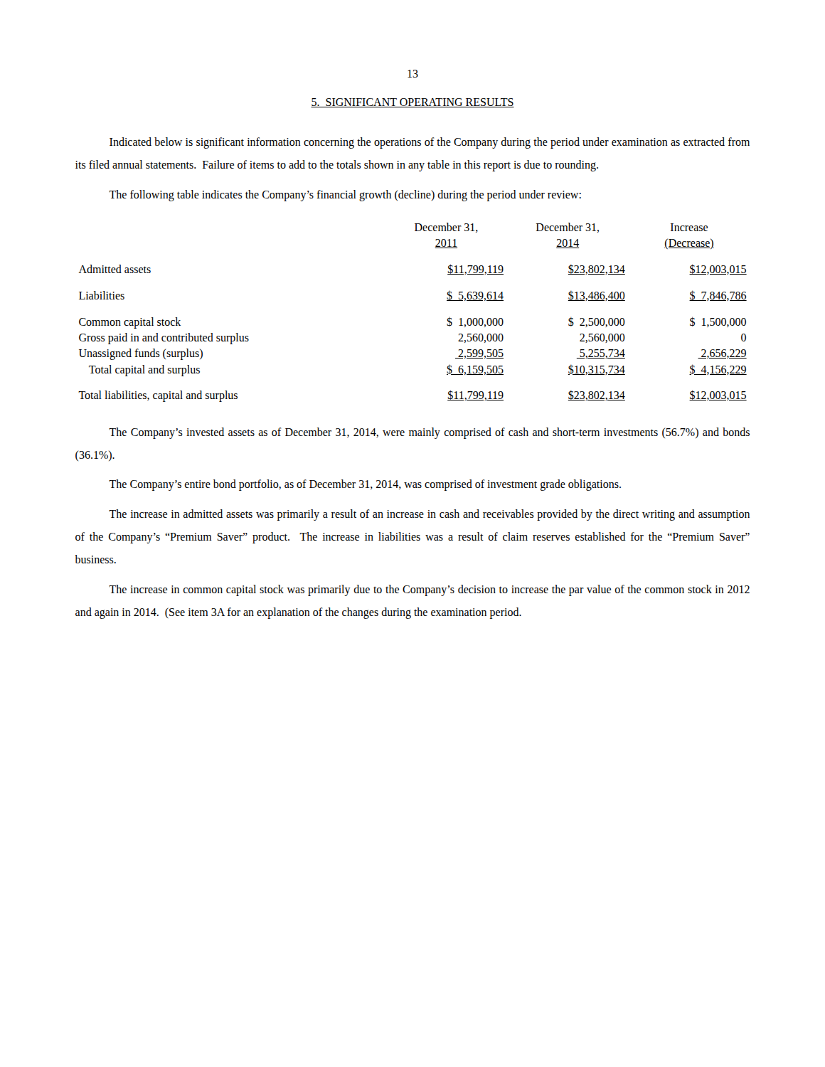13
5. SIGNIFICANT OPERATING RESULTS
Indicated below is significant information concerning the operations of the Company during the period under examination as extracted from its filed annual statements. Failure of items to add to the totals shown in any table in this report is due to rounding.
The following table indicates the Company’s financial growth (decline) during the period under review:
| | December 31, | December 31, | Increase |
| --- | --- | --- | --- |
| | 2011 | 2014 | (Decrease) |
| Admitted assets | $11,799,119 | $23,802,134 | $12,003,015 |
| Liabilities | $ 5,639,614 | $13,486,400 | $ 7,846,786 |
| Common capital stock | $ 1,000,000 | $ 2,500,000 | $ 1,500,000 |
| Gross paid in and contributed surplus | 2,560,000 | 2,560,000 | 0 |
| Unassigned funds (surplus) | 2,599,505 | 5,255,734 | 2,656,229 |
| Total capital and surplus | $ 6,159,505 | $10,315,734 | $ 4,156,229 |
| Total liabilities, capital and surplus | $11,799,119 | $23,802,134 | $12,003,015 |
The Company’s invested assets as of December 31, 2014, were mainly comprised of cash and short-term investments (56.7%) and bonds (36.1%).
The Company’s entire bond portfolio, as of December 31, 2014, was comprised of investment grade obligations.
The increase in admitted assets was primarily a result of an increase in cash and receivables provided by the direct writing and assumption of the Company’s “Premium Saver” product. The increase in liabilities was a result of claim reserves established for the “Premium Saver” business.
The increase in common capital stock was primarily due to the Company’s decision to increase the par value of the common stock in 2012 and again in 2014. (See item 3A for an explanation of the changes during the examination period.